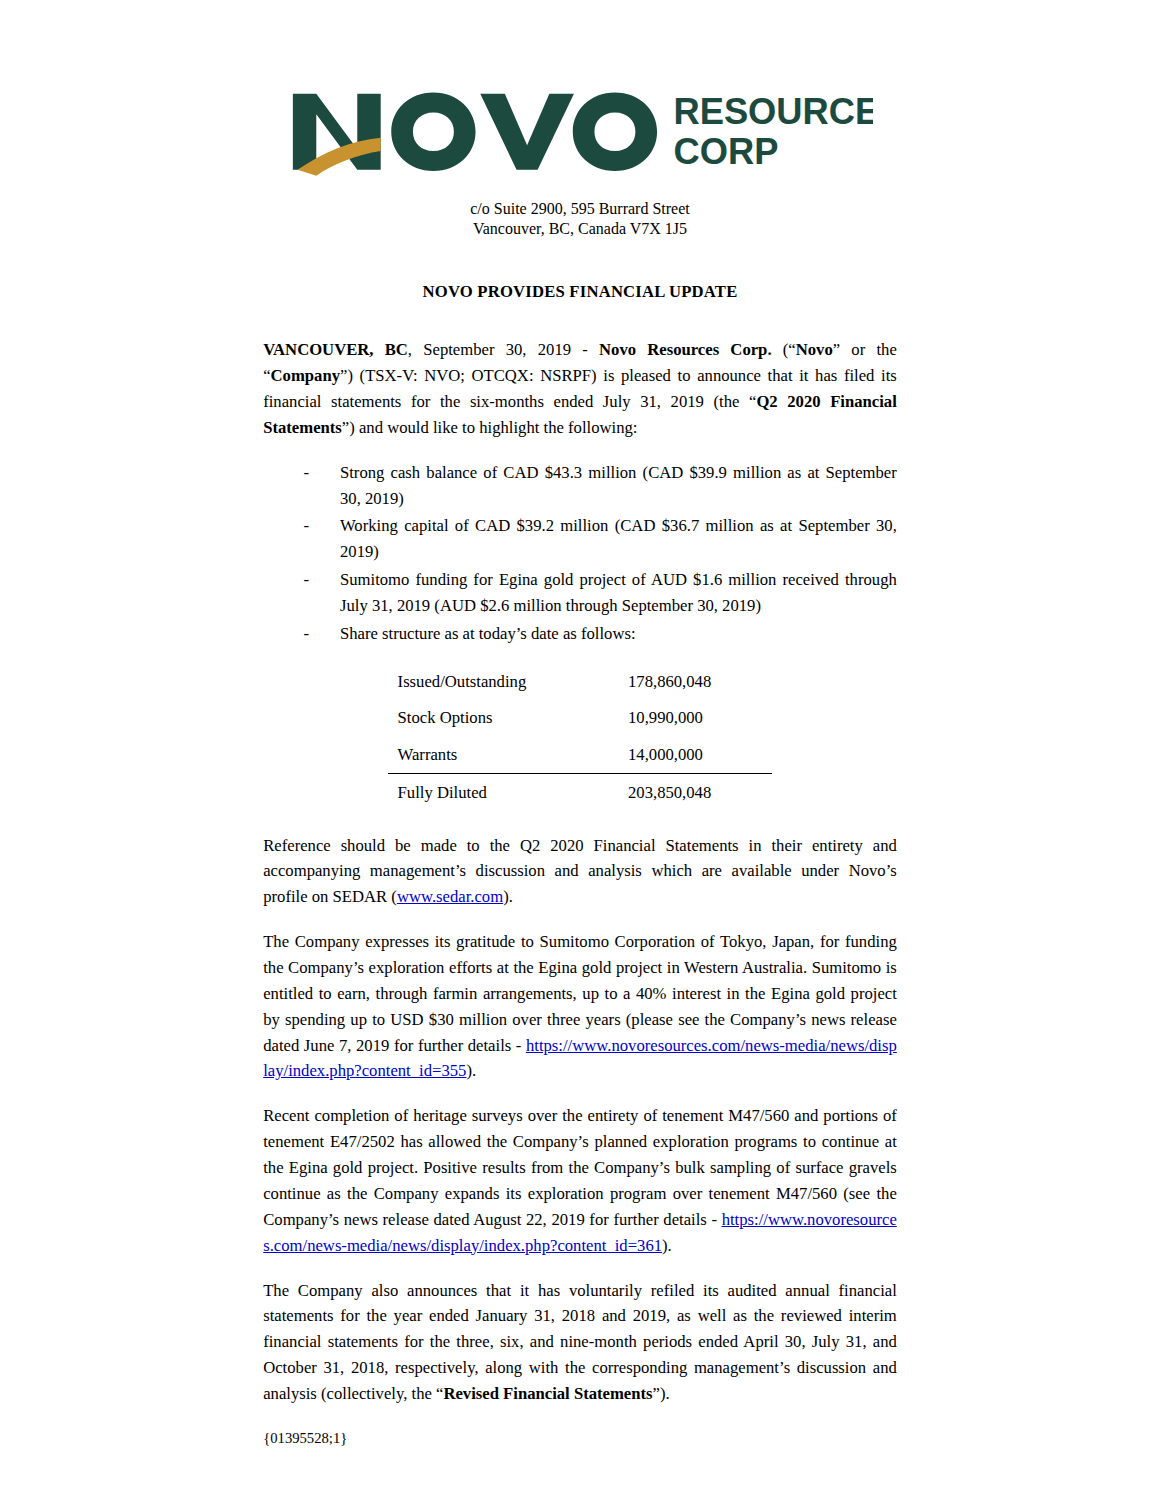RESOURCES CORP
c/o Suite 2900, 595 Burrard Street
Vancouver, BC, Canada V7X 1J5
Novo Provides Financial Update
VANCOUVER, BC, September 30, 2019 - Novo Resources Corp. (“Novo” or the “Company”) (TSX-V: NVO; OTCQX: NSRPF) is pleased to announce that it has filed its financial statements for the six-months ended July 31, 2019 (the “Q2 2020 Financial Statements”) and would like to highlight the following:
Strong cash balance of CAD $43.3 million (CAD $39.9 million as at September 30, 2019)
Working capital of CAD $39.2 million (CAD $36.7 million as at September 30, 2019)
Sumitomo funding for Egina gold project of AUD $1.6 million received through July 31, 2019 (AUD $2.6 million through September 30, 2019)
Share structure as at today’s date as follows:
| Issued/Outstanding | 178,860,048 |
| Stock Options | 10,990,000 |
| Warrants | 14,000,000 |
| Fully Diluted | 203,850,048 |
Reference should be made to the Q2 2020 Financial Statements in their entirety and accompanying management’s discussion and analysis which are available under Novo’s profile on SEDAR (www.sedar.com).
The Company expresses its gratitude to Sumitomo Corporation of Tokyo, Japan, for funding the Company’s exploration efforts at the Egina gold project in Western Australia. Sumitomo is entitled to earn, through farmin arrangements, up to a 40% interest in the Egina gold project by spending up to USD $30 million over three years (please see the Company’s news release dated June 7, 2019 for further details - https://www.novoresources.com/news-media/news/display/index.php?content_id=355).
Recent completion of heritage surveys over the entirety of tenement M47/560 and portions of tenement E47/2502 has allowed the Company’s planned exploration programs to continue at the Egina gold project. Positive results from the Company’s bulk sampling of surface gravels continue as the Company expands its exploration program over tenement M47/560 (see the Company’s news release dated August 22, 2019 for further details - https://www.novoresources.com/news-media/news/display/index.php?content_id=361).
The Company also announces that it has voluntarily refiled its audited annual financial statements for the year ended January 31, 2018 and 2019, as well as the reviewed interim financial statements for the three, six, and nine-month periods ended April 30, July 31, and October 31, 2018, respectively, along with the corresponding management’s discussion and analysis (collectively, the “Revised Financial Statements”).
{01395528;1}